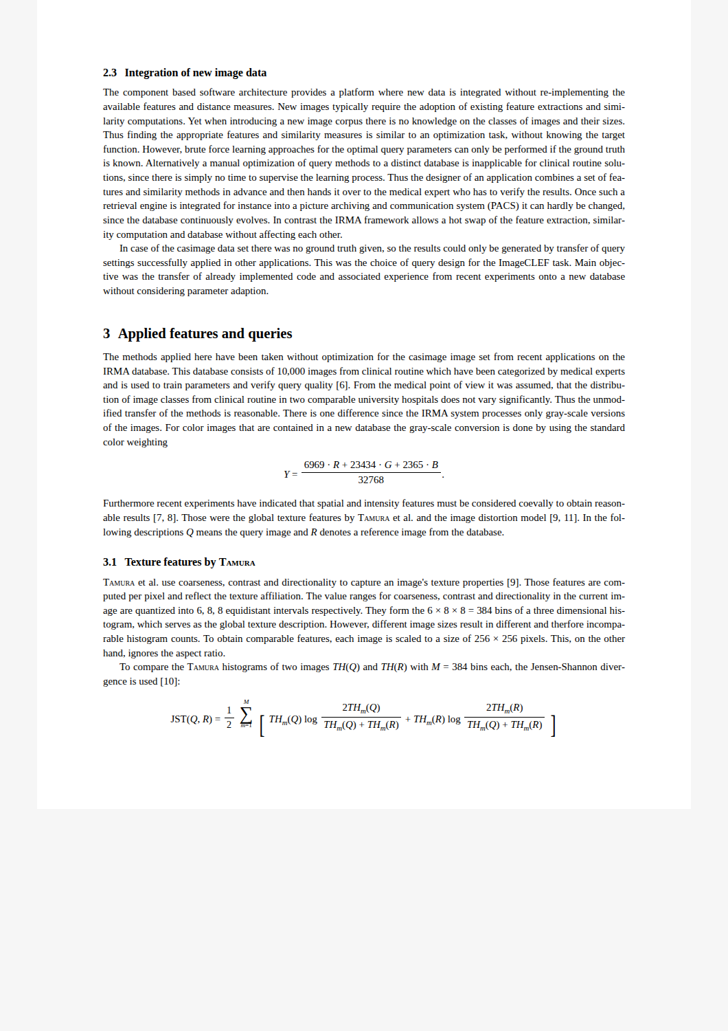2.3 Integration of new image data
The component based software architecture provides a platform where new data is integrated without re-implementing the available features and distance measures. New images typically require the adoption of existing feature extractions and similarity computations. Yet when introducing a new image corpus there is no knowledge on the classes of images and their sizes. Thus finding the appropriate features and similarity measures is similar to an optimization task, without knowing the target function. However, brute force learning approaches for the optimal query parameters can only be performed if the ground truth is known. Alternatively a manual optimization of query methods to a distinct database is inapplicable for clinical routine solutions, since there is simply no time to supervise the learning process. Thus the designer of an application combines a set of features and similarity methods in advance and then hands it over to the medical expert who has to verify the results. Once such a retrieval engine is integrated for instance into a picture archiving and communication system (PACS) it can hardly be changed, since the database continuously evolves. In contrast the IRMA framework allows a hot swap of the feature extraction, similarity computation and database without affecting each other.
In case of the casimage data set there was no ground truth given, so the results could only be generated by transfer of query settings successfully applied in other applications. This was the choice of query design for the ImageCLEF task. Main objective was the transfer of already implemented code and associated experience from recent experiments onto a new database without considering parameter adaption.
3 Applied features and queries
The methods applied here have been taken without optimization for the casimage image set from recent applications on the IRMA database. This database consists of 10,000 images from clinical routine which have been categorized by medical experts and is used to train parameters and verify query quality [6]. From the medical point of view it was assumed, that the distribution of image classes from clinical routine in two comparable university hospitals does not vary significantly. Thus the unmodified transfer of the methods is reasonable. There is one difference since the IRMA system processes only gray-scale versions of the images. For color images that are contained in a new database the gray-scale conversion is done by using the standard color weighting
Y = 6969 · R + 23434 · G + 2365 · B 32768 .
Furthermore recent experiments have indicated that spatial and intensity features must be considered coevally to obtain reasonable results [7, 8]. Those were the global texture features by Tamura et al. and the image distortion model [9, 11]. In the following descriptions Q means the query image and R denotes a reference image from the database.
3.1 Texture features by Tamura
Tamura et al. use coarseness, contrast and directionality to capture an image's texture properties [9]. Those features are computed per pixel and reflect the texture affiliation. The value ranges for coarseness, contrast and directionality in the current image are quantized into 6, 8, 8 equidistant intervals respectively. They form the 6 × 8 × 8 = 384 bins of a three dimensional histogram, which serves as the global texture description. However, different image sizes result in different and therfore incomparable histogram counts. To obtain comparable features, each image is scaled to a size of 256 × 256 pixels. This, on the other hand, ignores the aspect ratio.
To compare the Tamura histograms of two images TH(Q) and TH(R) with M = 384 bins each, the Jensen-Shannon divergence is used [10]:
JST(Q, R) = 12 M ∑ m=1 [ THm(Q) log 2THm(Q) THm(Q) + THm(R) + THm(R) log 2THm(R) THm(Q) + THm(R) ]